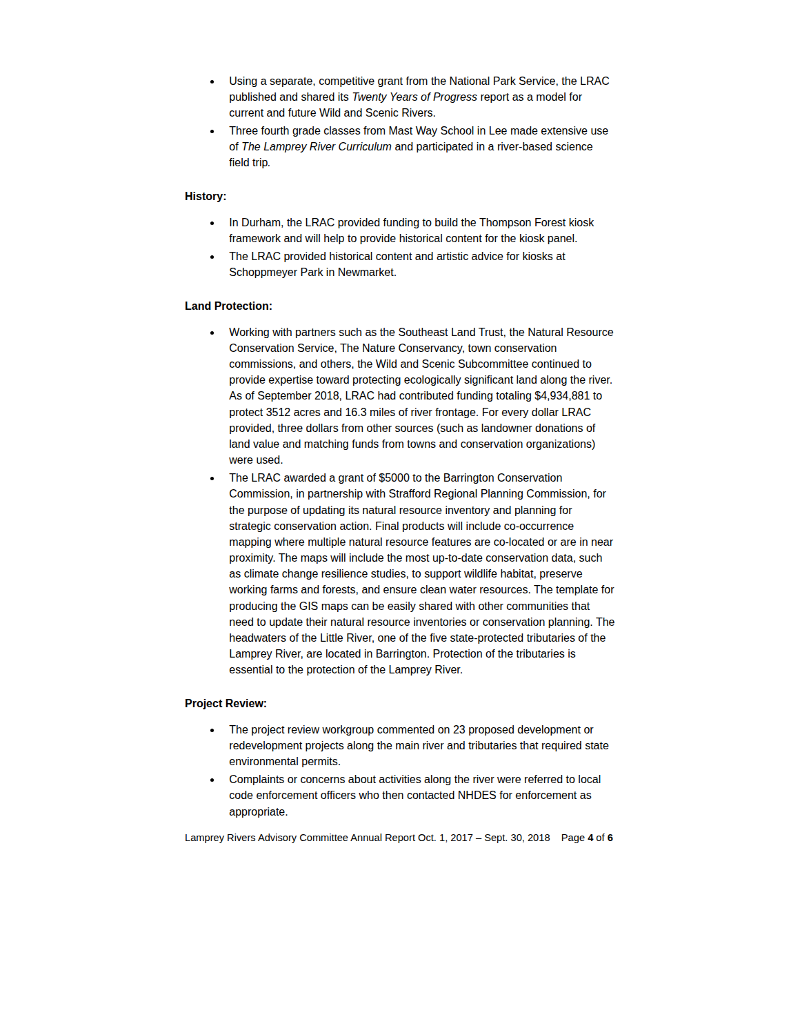Using a separate, competitive grant from the National Park Service, the LRAC published and shared its Twenty Years of Progress report as a model for current and future Wild and Scenic Rivers.
Three fourth grade classes from Mast Way School in Lee made extensive use of The Lamprey River Curriculum and participated in a river-based science field trip.
History:
In Durham, the LRAC provided funding to build the Thompson Forest kiosk framework and will help to provide historical content for the kiosk panel.
The LRAC provided historical content and artistic advice for kiosks at Schoppmeyer Park in Newmarket.
Land Protection:
Working with partners such as the Southeast Land Trust, the Natural Resource Conservation Service, The Nature Conservancy, town conservation commissions, and others, the Wild and Scenic Subcommittee continued to provide expertise toward protecting ecologically significant land along the river. As of September 2018, LRAC had contributed funding totaling $4,934,881 to protect 3512 acres and 16.3 miles of river frontage. For every dollar LRAC provided, three dollars from other sources (such as landowner donations of land value and matching funds from towns and conservation organizations) were used.
The LRAC awarded a grant of $5000 to the Barrington Conservation Commission, in partnership with Strafford Regional Planning Commission, for the purpose of updating its natural resource inventory and planning for strategic conservation action. Final products will include co-occurrence mapping where multiple natural resource features are co-located or are in near proximity. The maps will include the most up-to-date conservation data, such as climate change resilience studies, to support wildlife habitat, preserve working farms and forests, and ensure clean water resources. The template for producing the GIS maps can be easily shared with other communities that need to update their natural resource inventories or conservation planning. The headwaters of the Little River, one of the five state-protected tributaries of the Lamprey River, are located in Barrington. Protection of the tributaries is essential to the protection of the Lamprey River.
Project Review:
The project review workgroup commented on 23 proposed development or redevelopment projects along the main river and tributaries that required state environmental permits.
Complaints or concerns about activities along the river were referred to local code enforcement officers who then contacted NHDES for enforcement as appropriate.
Lamprey Rivers Advisory Committee Annual Report Oct. 1, 2017 – Sept. 30, 2018 Page 4 of 6